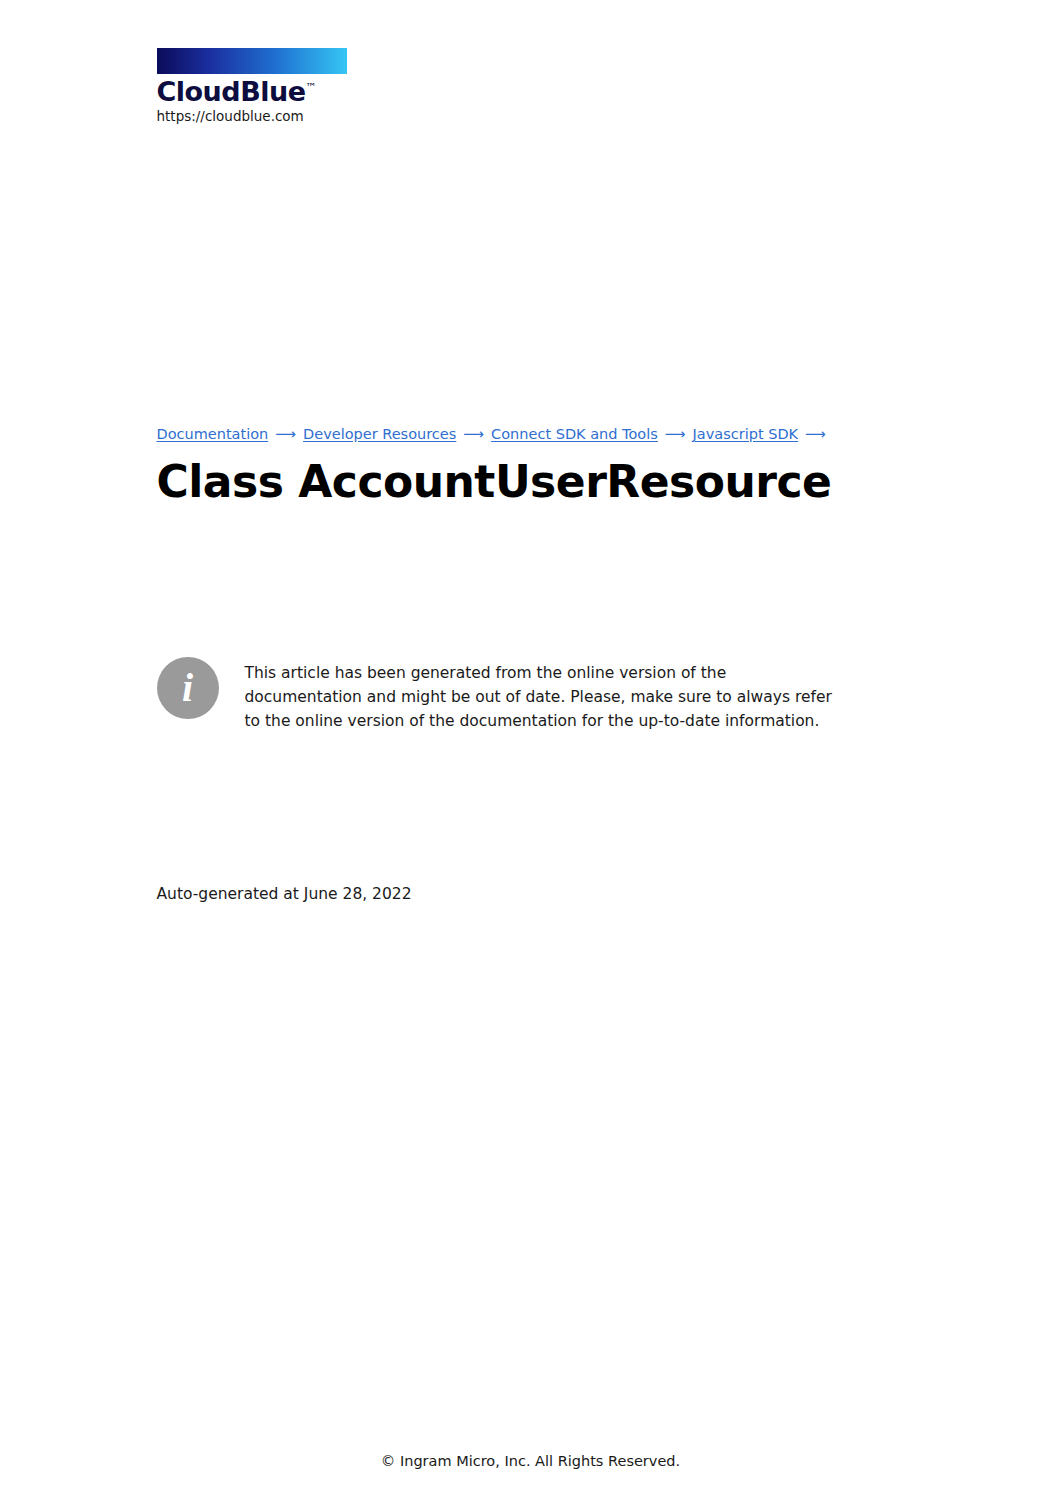CloudBlue™
https://cloudblue.com
Documentation⟶Developer Resources⟶Connect SDK and Tools⟶Javascript SDK⟶
Class AccountUserResource
i
This article has been generated from the online version of the documentation and might be out of date. Please, make sure to always refer to the online version of the documentation for the up-to-date information.
Auto-generated at June 28, 2022
© Ingram Micro, Inc. All Rights Reserved.